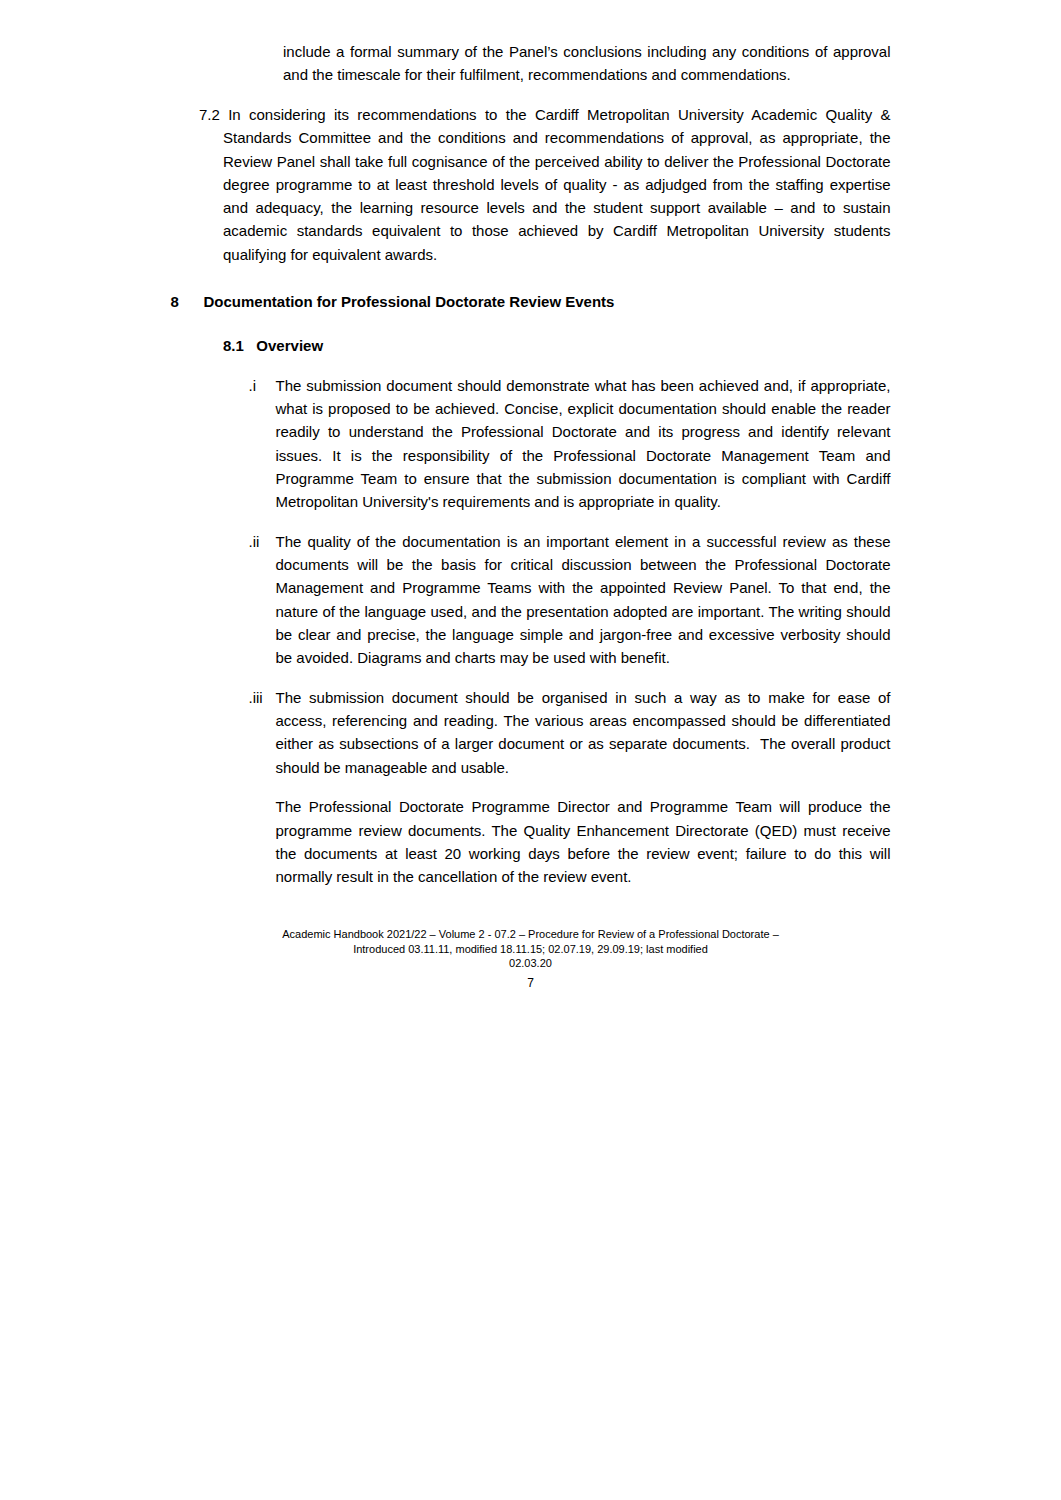include a formal summary of the Panel’s conclusions including any conditions of approval and the timescale for their fulfilment, recommendations and commendations.
7.2 In considering its recommendations to the Cardiff Metropolitan University Academic Quality & Standards Committee and the conditions and recommendations of approval, as appropriate, the Review Panel shall take full cognisance of the perceived ability to deliver the Professional Doctorate degree programme to at least threshold levels of quality - as adjudged from the staffing expertise and adequacy, the learning resource levels and the student support available – and to sustain academic standards equivalent to those achieved by Cardiff Metropolitan University students qualifying for equivalent awards.
8 Documentation for Professional Doctorate Review Events
8.1 Overview
The submission document should demonstrate what has been achieved and, if appropriate, what is proposed to be achieved. Concise, explicit documentation should enable the reader readily to understand the Professional Doctorate and its progress and identify relevant issues. It is the responsibility of the Professional Doctorate Management Team and Programme Team to ensure that the submission documentation is compliant with Cardiff Metropolitan University's requirements and is appropriate in quality.
The quality of the documentation is an important element in a successful review as these documents will be the basis for critical discussion between the Professional Doctorate Management and Programme Teams with the appointed Review Panel. To that end, the nature of the language used, and the presentation adopted are important. The writing should be clear and precise, the language simple and jargon-free and excessive verbosity should be avoided. Diagrams and charts may be used with benefit.
The submission document should be organised in such a way as to make for ease of access, referencing and reading. The various areas encompassed should be differentiated either as subsections of a larger document or as separate documents. The overall product should be manageable and usable.
The Professional Doctorate Programme Director and Programme Team will produce the programme review documents. The Quality Enhancement Directorate (QED) must receive the documents at least 20 working days before the review event; failure to do this will normally result in the cancellation of the review event.
Academic Handbook 2021/22 – Volume 2 - 07.2 – Procedure for Review of a Professional Doctorate –
Introduced 03.11.11, modified 18.11.15; 02.07.19, 29.09.19; last modified
02.03.20
7